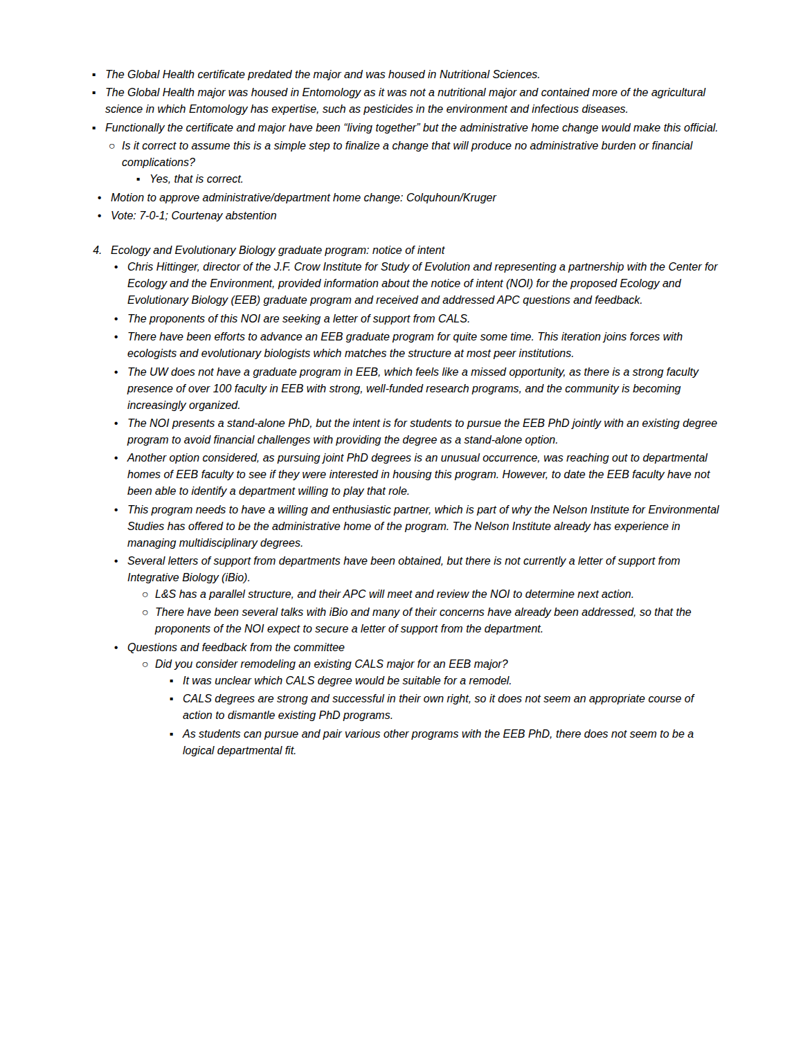The Global Health certificate predated the major and was housed in Nutritional Sciences.
The Global Health major was housed in Entomology as it was not a nutritional major and contained more of the agricultural science in which Entomology has expertise, such as pesticides in the environment and infectious diseases.
Functionally the certificate and major have been “living together” but the administrative home change would make this official.
Is it correct to assume this is a simple step to finalize a change that will produce no administrative burden or financial complications?
Yes, that is correct.
Motion to approve administrative/department home change: Colquhoun/Kruger
Vote: 7-0-1; Courtenay abstention
Ecology and Evolutionary Biology graduate program: notice of intent
Chris Hittinger, director of the J.F. Crow Institute for Study of Evolution and representing a partnership with the Center for Ecology and the Environment, provided information about the notice of intent (NOI) for the proposed Ecology and Evolutionary Biology (EEB) graduate program and received and addressed APC questions and feedback.
The proponents of this NOI are seeking a letter of support from CALS.
There have been efforts to advance an EEB graduate program for quite some time. This iteration joins forces with ecologists and evolutionary biologists which matches the structure at most peer institutions.
The UW does not have a graduate program in EEB, which feels like a missed opportunity, as there is a strong faculty presence of over 100 faculty in EEB with strong, well-funded research programs, and the community is becoming increasingly organized.
The NOI presents a stand-alone PhD, but the intent is for students to pursue the EEB PhD jointly with an existing degree program to avoid financial challenges with providing the degree as a stand-alone option.
Another option considered, as pursuing joint PhD degrees is an unusual occurrence, was reaching out to departmental homes of EEB faculty to see if they were interested in housing this program. However, to date the EEB faculty have not been able to identify a department willing to play that role.
This program needs to have a willing and enthusiastic partner, which is part of why the Nelson Institute for Environmental Studies has offered to be the administrative home of the program. The Nelson Institute already has experience in managing multidisciplinary degrees.
Several letters of support from departments have been obtained, but there is not currently a letter of support from Integrative Biology (iBio).
L&S has a parallel structure, and their APC will meet and review the NOI to determine next action.
There have been several talks with iBio and many of their concerns have already been addressed, so that the proponents of the NOI expect to secure a letter of support from the department.
Questions and feedback from the committee
Did you consider remodeling an existing CALS major for an EEB major?
It was unclear which CALS degree would be suitable for a remodel.
CALS degrees are strong and successful in their own right, so it does not seem an appropriate course of action to dismantle existing PhD programs.
As students can pursue and pair various other programs with the EEB PhD, there does not seem to be a logical departmental fit.